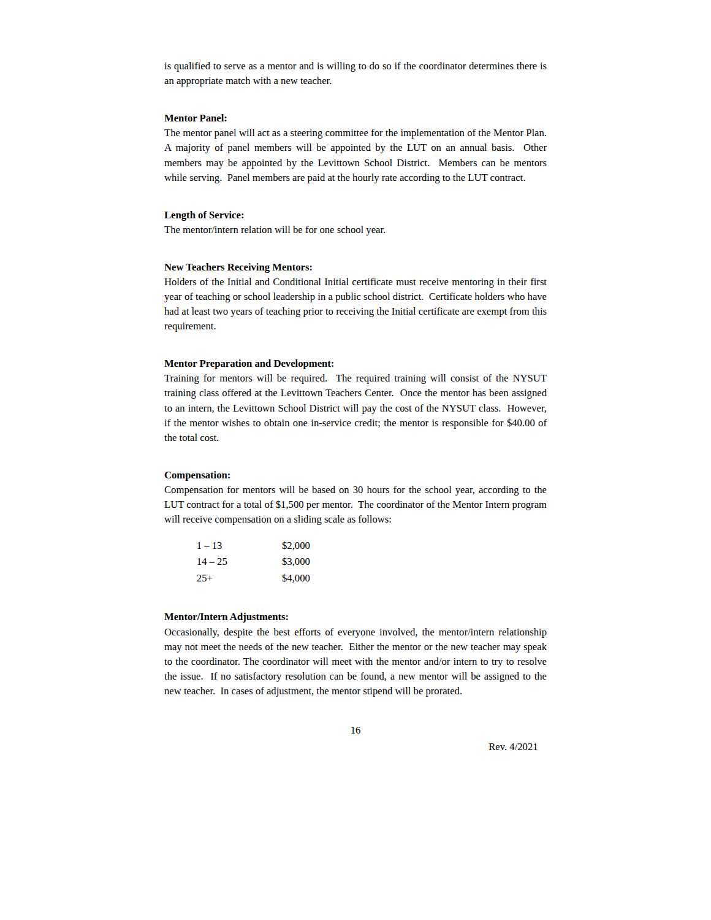is qualified to serve as a mentor and is willing to do so if the coordinator determines there is an appropriate match with a new teacher.
Mentor Panel:
The mentor panel will act as a steering committee for the implementation of the Mentor Plan. A majority of panel members will be appointed by the LUT on an annual basis. Other members may be appointed by the Levittown School District. Members can be mentors while serving. Panel members are paid at the hourly rate according to the LUT contract.
Length of Service:
The mentor/intern relation will be for one school year.
New Teachers Receiving Mentors:
Holders of the Initial and Conditional Initial certificate must receive mentoring in their first year of teaching or school leadership in a public school district. Certificate holders who have had at least two years of teaching prior to receiving the Initial certificate are exempt from this requirement.
Mentor Preparation and Development:
Training for mentors will be required. The required training will consist of the NYSUT training class offered at the Levittown Teachers Center. Once the mentor has been assigned to an intern, the Levittown School District will pay the cost of the NYSUT class. However, if the mentor wishes to obtain one in-service credit; the mentor is responsible for $40.00 of the total cost.
Compensation:
Compensation for mentors will be based on 30 hours for the school year, according to the LUT contract for a total of $1,500 per mentor. The coordinator of the Mentor Intern program will receive compensation on a sliding scale as follows:
| 1 – 13 | $2,000 |
| 14 – 25 | $3,000 |
| 25+ | $4,000 |
Mentor/Intern Adjustments:
Occasionally, despite the best efforts of everyone involved, the mentor/intern relationship may not meet the needs of the new teacher. Either the mentor or the new teacher may speak to the coordinator. The coordinator will meet with the mentor and/or intern to try to resolve the issue. If no satisfactory resolution can be found, a new mentor will be assigned to the new teacher. In cases of adjustment, the mentor stipend will be prorated.
16
Rev. 4/2021